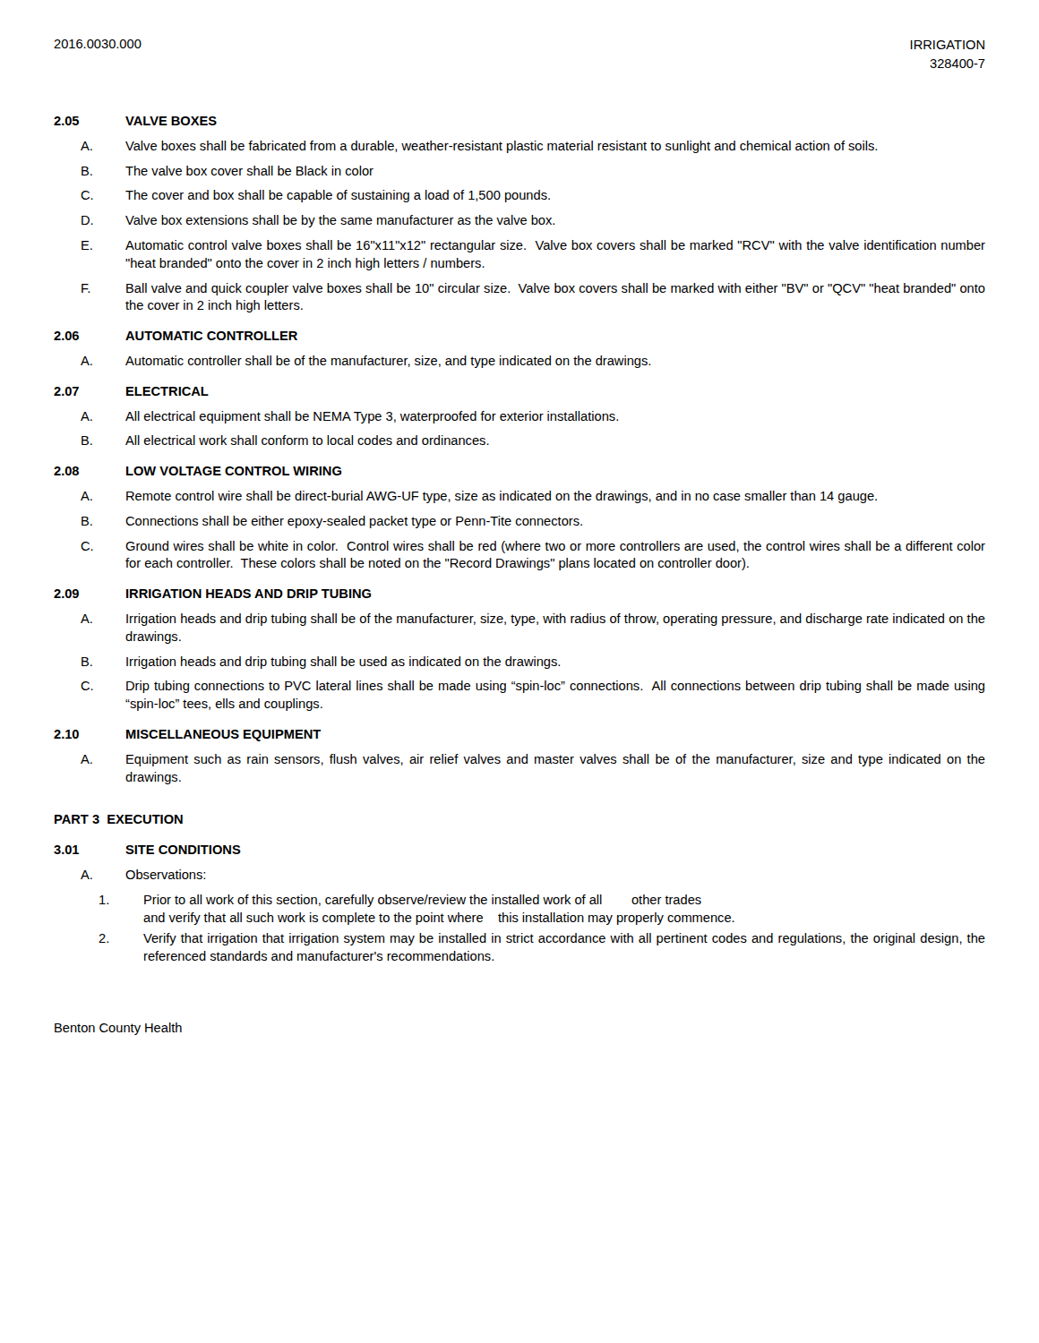2016.0030.000
IRRIGATION
328400-7
2.05 VALVE BOXES
A. Valve boxes shall be fabricated from a durable, weather-resistant plastic material resistant to sunlight and chemical action of soils.
B. The valve box cover shall be Black in color
C. The cover and box shall be capable of sustaining a load of 1,500 pounds.
D. Valve box extensions shall be by the same manufacturer as the valve box.
E. Automatic control valve boxes shall be 16"x11"x12" rectangular size. Valve box covers shall be marked "RCV" with the valve identification number "heat branded" onto the cover in 2 inch high letters / numbers.
F. Ball valve and quick coupler valve boxes shall be 10" circular size. Valve box covers shall be marked with either "BV" or "QCV" "heat branded" onto the cover in 2 inch high letters.
2.06 AUTOMATIC CONTROLLER
A. Automatic controller shall be of the manufacturer, size, and type indicated on the drawings.
2.07 ELECTRICAL
A. All electrical equipment shall be NEMA Type 3, waterproofed for exterior installations.
B. All electrical work shall conform to local codes and ordinances.
2.08 LOW VOLTAGE CONTROL WIRING
A. Remote control wire shall be direct-burial AWG-UF type, size as indicated on the drawings, and in no case smaller than 14 gauge.
B. Connections shall be either epoxy-sealed packet type or Penn-Tite connectors.
C. Ground wires shall be white in color. Control wires shall be red (where two or more controllers are used, the control wires shall be a different color for each controller. These colors shall be noted on the "Record Drawings" plans located on controller door).
2.09 IRRIGATION HEADS AND DRIP TUBING
A. Irrigation heads and drip tubing shall be of the manufacturer, size, type, with radius of throw, operating pressure, and discharge rate indicated on the drawings.
B. Irrigation heads and drip tubing shall be used as indicated on the drawings.
C. Drip tubing connections to PVC lateral lines shall be made using “spin-loc” connections. All connections between drip tubing shall be made using “spin-loc” tees, ells and couplings.
2.10 MISCELLANEOUS EQUIPMENT
A. Equipment such as rain sensors, flush valves, air relief valves and master valves shall be of the manufacturer, size and type indicated on the drawings.
PART 3 EXECUTION
3.01 SITE CONDITIONS
A. Observations:
1. Prior to all work of this section, carefully observe/review the installed work of all other trades
and verify that all such work is complete to the point where this installation may properly commence.
2. Verify that irrigation that irrigation system may be installed in strict accordance with all pertinent codes and regulations, the original design, the referenced standards and manufacturer's recommendations.
Benton County Health